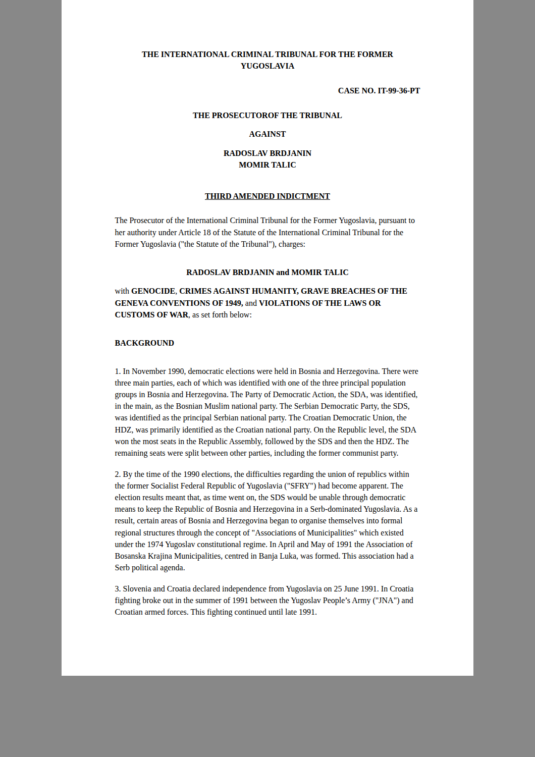THE INTERNATIONAL CRIMINAL TRIBUNAL FOR THE FORMER YUGOSLAVIA
CASE NO. IT-99-36-PT
THE PROSECUTOROF THE TRIBUNAL
AGAINST
RADOSLAV BRDJANIN
MOMIR TALIC
THIRD AMENDED INDICTMENT
The Prosecutor of the International Criminal Tribunal for the Former Yugoslavia, pursuant to her authority under Article 18 of the Statute of the International Criminal Tribunal for the Former Yugoslavia ("the Statute of the Tribunal"), charges:
RADOSLAV BRDJANIN and MOMIR TALIC
with GENOCIDE, CRIMES AGAINST HUMANITY, GRAVE BREACHES OF THE GENEVA CONVENTIONS OF 1949, and VIOLATIONS OF THE LAWS OR CUSTOMS OF WAR, as set forth below:
BACKGROUND
1. In November 1990, democratic elections were held in Bosnia and Herzegovina. There were three main parties, each of which was identified with one of the three principal population groups in Bosnia and Herzegovina. The Party of Democratic Action, the SDA, was identified, in the main, as the Bosnian Muslim national party. The Serbian Democratic Party, the SDS, was identified as the principal Serbian national party. The Croatian Democratic Union, the HDZ, was primarily identified as the Croatian national party. On the Republic level, the SDA won the most seats in the Republic Assembly, followed by the SDS and then the HDZ. The remaining seats were split between other parties, including the former communist party.
2. By the time of the 1990 elections, the difficulties regarding the union of republics within the former Socialist Federal Republic of Yugoslavia ("SFRY") had become apparent. The election results meant that, as time went on, the SDS would be unable through democratic means to keep the Republic of Bosnia and Herzegovina in a Serb-dominated Yugoslavia. As a result, certain areas of Bosnia and Herzegovina began to organise themselves into formal regional structures through the concept of "Associations of Municipalities" which existed under the 1974 Yugoslav constitutional regime. In April and May of 1991 the Association of Bosanska Krajina Municipalities, centred in Banja Luka, was formed. This association had a Serb political agenda.
3. Slovenia and Croatia declared independence from Yugoslavia on 25 June 1991. In Croatia fighting broke out in the summer of 1991 between the Yugoslav People’s Army ("JNA") and Croatian armed forces. This fighting continued until late 1991.